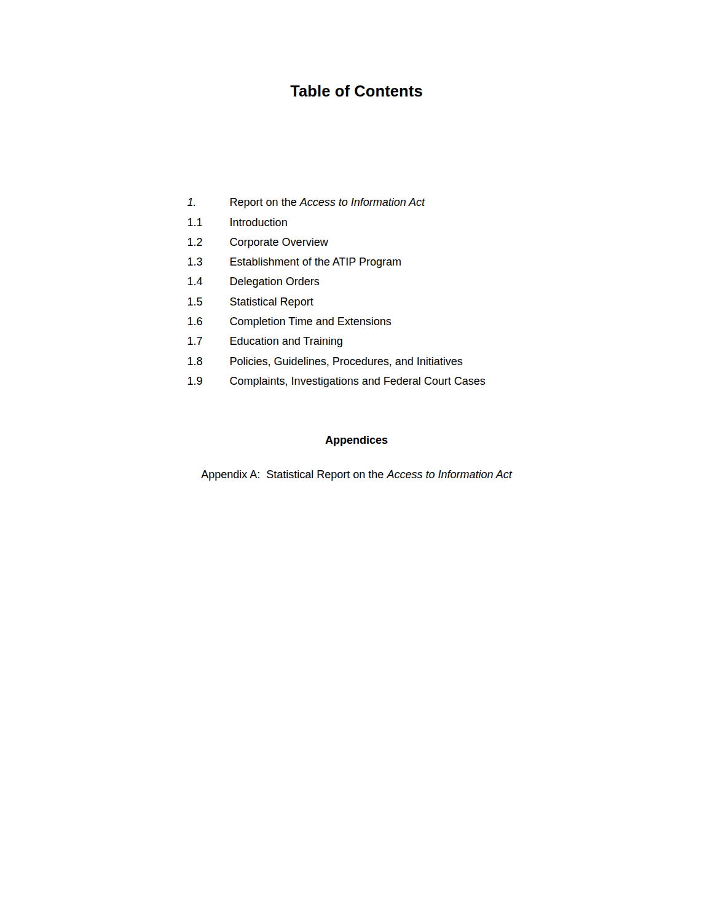Table of Contents
1. Report on the Access to Information Act
1.1 Introduction
1.2 Corporate Overview
1.3 Establishment of the ATIP Program
1.4 Delegation Orders
1.5 Statistical Report
1.6 Completion Time and Extensions
1.7 Education and Training
1.8 Policies, Guidelines, Procedures, and Initiatives
1.9 Complaints, Investigations and Federal Court Cases
Appendices
Appendix A: Statistical Report on the Access to Information Act